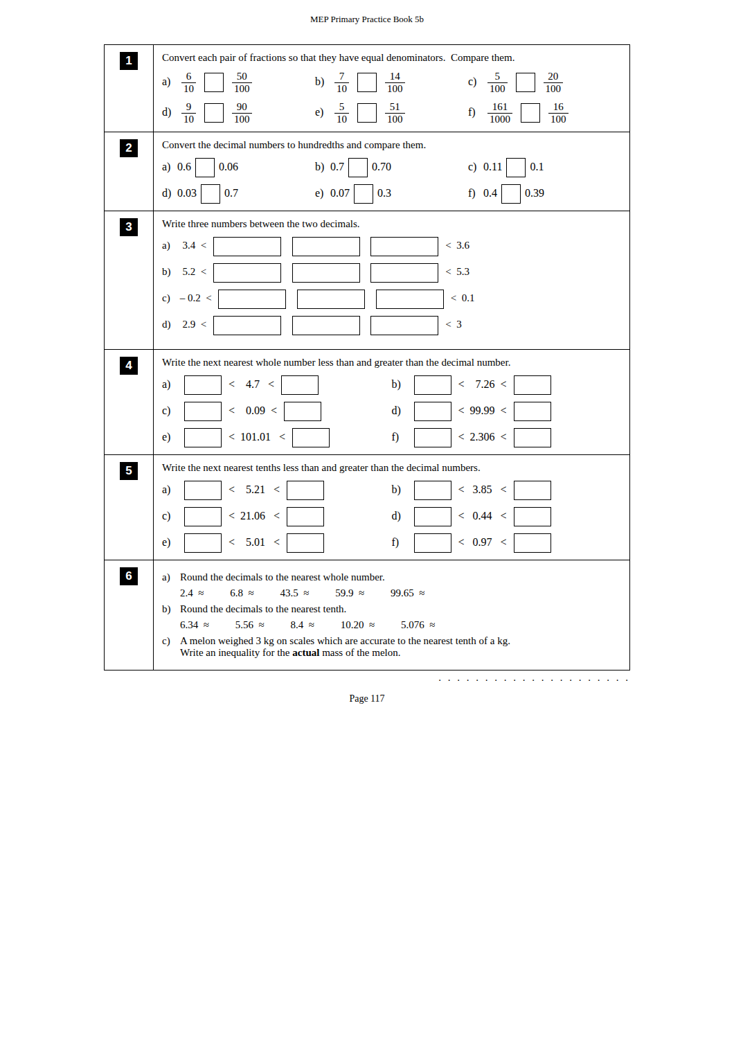MEP Primary Practice Book 5b
| 1 | Convert each pair of fractions so that they have equal denominators. Compare them. a) 6 10 50 100 b) 7 10 14 100 c) 5 100 20 100 d) 9 10 90 100 e) 5 10 51 100 f) 161 1000 16 100 |
| 2 | Convert the decimal numbers to hundredths and compare them. a) 0.6 0.06 b) 0.7 0.70 c) 0.11 0.1 d) 0.03 0.7 e) 0.07 0.3 f) 0.4 0.39 |
| 3 | Write three numbers between the two decimals. a) 3.4 < < 3.6 b) 5.2 < < 5.3 c) – 0.2 < < 0.1 d) 2.9 < < 3 |
| 4 | Write the next nearest whole number less than and greater than the decimal number. a) < 4.7 < b) < 7.26 < c) < 0.09 < d) < 99.99 < e) < 101.01 < f) < 2.306 < |
| 5 | Write the next nearest tenths less than and greater than the decimal numbers. a) < 5.21 < b) < 3.85 < c) < 21.06 < d) < 0.44 < e) < 5.01 < f) < 0.97 < |
| 6 | a) Round the decimals to the nearest whole number. 2.4 ≈ 6.8 ≈ 43.5 ≈ 59.9 ≈ 99.65 ≈ b) Round the decimals to the nearest tenth. 6.34 ≈ 5.56 ≈ 8.4 ≈ 10.20 ≈ 5.076 ≈ c) A melon weighed 3 kg on scales which are accurate to the nearest tenth of a kg. Write an inequality for the actual mass of the melon. |
. . . . . . . . . . . . . . . . . . . . .
Page 117